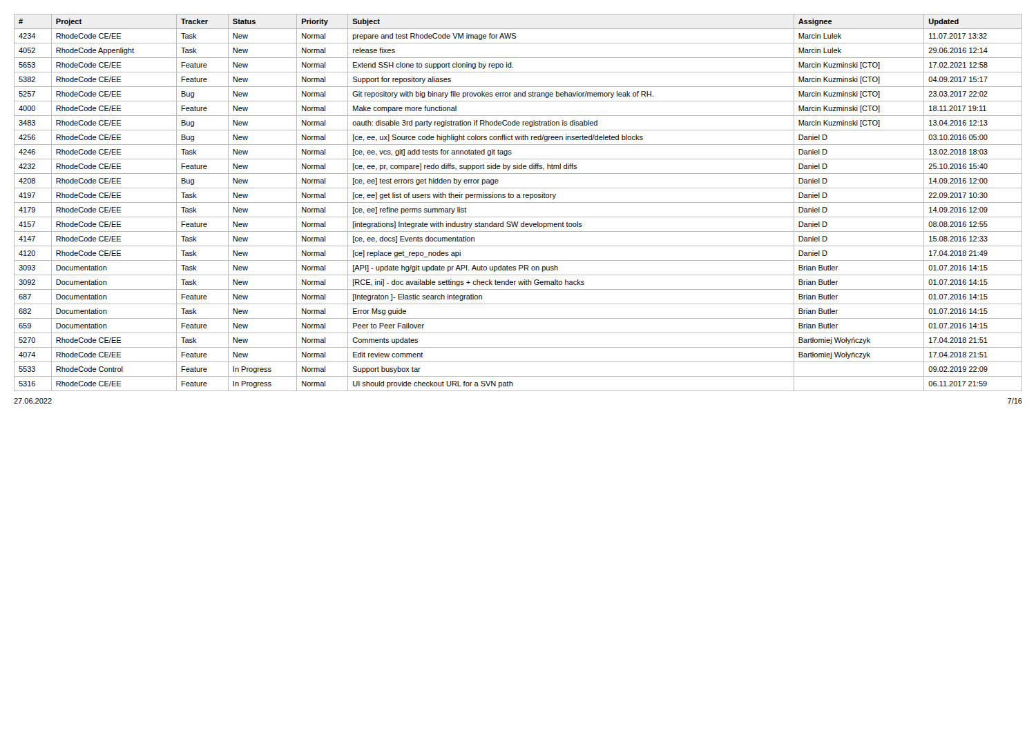| # | Project | Tracker | Status | Priority | Subject | Assignee | Updated |
| --- | --- | --- | --- | --- | --- | --- | --- |
| 4234 | RhodeCode CE/EE | Task | New | Normal | prepare and test RhodeCode VM image for AWS | Marcin Lulek | 11.07.2017 13:32 |
| 4052 | RhodeCode Appenlight | Task | New | Normal | release fixes | Marcin Lulek | 29.06.2016 12:14 |
| 5653 | RhodeCode CE/EE | Feature | New | Normal | Extend SSH clone to support cloning by repo id. | Marcin Kuzminski [CTO] | 17.02.2021 12:58 |
| 5382 | RhodeCode CE/EE | Feature | New | Normal | Support for repository aliases | Marcin Kuzminski [CTO] | 04.09.2017 15:17 |
| 5257 | RhodeCode CE/EE | Bug | New | Normal | Git repository with big binary file provokes error and strange behavior/memory leak of RH. | Marcin Kuzminski [CTO] | 23.03.2017 22:02 |
| 4000 | RhodeCode CE/EE | Feature | New | Normal | Make compare more functional | Marcin Kuzminski [CTO] | 18.11.2017 19:11 |
| 3483 | RhodeCode CE/EE | Bug | New | Normal | oauth: disable 3rd party registration if RhodeCode registration is disabled | Marcin Kuzminski [CTO] | 13.04.2016 12:13 |
| 4256 | RhodeCode CE/EE | Bug | New | Normal | [ce, ee, ux] Source code highlight colors conflict with red/green inserted/deleted blocks | Daniel D | 03.10.2016 05:00 |
| 4246 | RhodeCode CE/EE | Task | New | Normal | [ce, ee, vcs, git] add tests for annotated git tags | Daniel D | 13.02.2018 18:03 |
| 4232 | RhodeCode CE/EE | Feature | New | Normal | [ce, ee, pr, compare] redo diffs, support side by side diffs, html diffs | Daniel D | 25.10.2016 15:40 |
| 4208 | RhodeCode CE/EE | Bug | New | Normal | [ce, ee] test errors get hidden by error page | Daniel D | 14.09.2016 12:00 |
| 4197 | RhodeCode CE/EE | Task | New | Normal | [ce, ee] get list of users with their permissions to a repository | Daniel D | 22.09.2017 10:30 |
| 4179 | RhodeCode CE/EE | Task | New | Normal | [ce, ee] refine perms summary list | Daniel D | 14.09.2016 12:09 |
| 4157 | RhodeCode CE/EE | Feature | New | Normal | [integrations] Integrate with industry standard SW development tools | Daniel D | 08.08.2016 12:55 |
| 4147 | RhodeCode CE/EE | Task | New | Normal | [ce, ee, docs] Events documentation | Daniel D | 15.08.2016 12:33 |
| 4120 | RhodeCode CE/EE | Task | New | Normal | [ce] replace get_repo_nodes api | Daniel D | 17.04.2018 21:49 |
| 3093 | Documentation | Task | New | Normal | [API] - update hg/git update pr API. Auto updates PR on push | Brian Butler | 01.07.2016 14:15 |
| 3092 | Documentation | Task | New | Normal | [RCE, ini] - doc available settings + check tender with Gemalto hacks | Brian Butler | 01.07.2016 14:15 |
| 687 | Documentation | Feature | New | Normal | [Integraton ]- Elastic search integration | Brian Butler | 01.07.2016 14:15 |
| 682 | Documentation | Task | New | Normal | Error Msg guide | Brian Butler | 01.07.2016 14:15 |
| 659 | Documentation | Feature | New | Normal | Peer to Peer Failover | Brian Butler | 01.07.2016 14:15 |
| 5270 | RhodeCode CE/EE | Task | New | Normal | Comments updates | Bartłomiej Wołyńczyk | 17.04.2018 21:51 |
| 4074 | RhodeCode CE/EE | Feature | New | Normal | Edit review comment | Bartłomiej Wołyńczyk | 17.04.2018 21:51 |
| 5533 | RhodeCode Control | Feature | In Progress | Normal | Support busybox tar | | 09.02.2019 22:09 |
| 5316 | RhodeCode CE/EE | Feature | In Progress | Normal | UI should provide checkout URL for a SVN path | | 06.11.2017 21:59 |
27.06.2022
7/16